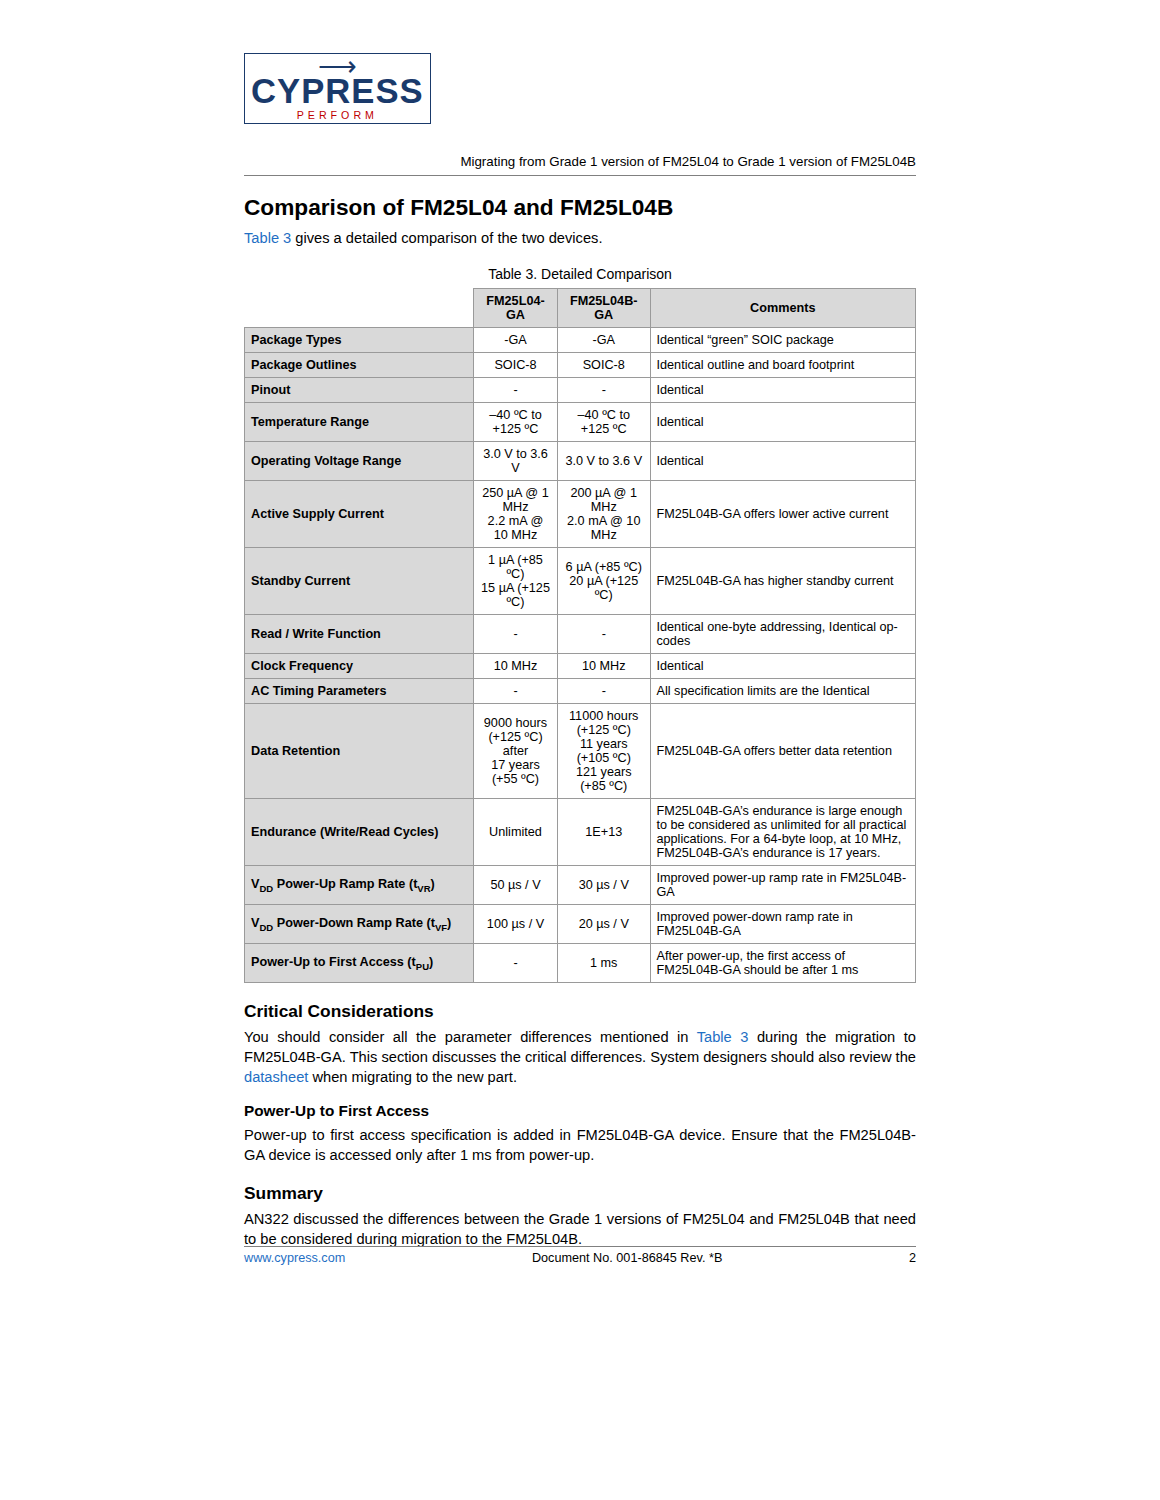⟶
CYPRESS
PERFORM
Migrating from Grade 1 version of FM25L04 to Grade 1 version of FM25L04B
Comparison of FM25L04 and FM25L04B
Table 3 gives a detailed comparison of the two devices.
Table 3. Detailed Comparison
| | FM25L04-GA | FM25L04B-GA | Comments |
| --- | --- | --- | --- |
| Package Types | -GA | -GA | Identical “green” SOIC package |
| Package Outlines | SOIC-8 | SOIC-8 | Identical outline and board footprint |
| Pinout | - | - | Identical |
| Temperature Range | –40 ºC to +125 ºC | –40 ºC to +125 ºC | Identical |
| Operating Voltage Range | 3.0 V to 3.6 V | 3.0 V to 3.6 V | Identical |
| Active Supply Current | 250 µA @ 1 MHz 2.2 mA @ 10 MHz | 200 µA @ 1 MHz 2.0 mA @ 10 MHz | FM25L04B-GA offers lower active current |
| Standby Current | 1 µA (+85 ºC) 15 µA (+125 ºC) | 6 µA (+85 ºC) 20 µA (+125 ºC) | FM25L04B-GA has higher standby current |
| Read / Write Function | - | - | Identical one-byte addressing, Identical op-codes |
| Clock Frequency | 10 MHz | 10 MHz | Identical |
| AC Timing Parameters | - | - | All specification limits are the Identical |
| Data Retention | 9000 hours (+125 ºC) after 17 years (+55 ºC) | 11000 hours (+125 ºC) 11 years (+105 ºC) 121 years (+85 ºC) | FM25L04B-GA offers better data retention |
| Endurance (Write/Read Cycles) | Unlimited | 1E+13 | FM25L04B-GA’s endurance is large enough to be considered as unlimited for all practical applications. For a 64-byte loop, at 10 MHz, FM25L04B-GA’s endurance is 17 years. |
| V DD Power-Up Ramp Rate (t VR ) | 50 µs / V | 30 µs / V | Improved power-up ramp rate in FM25L04B-GA |
| V DD Power-Down Ramp Rate (t VF ) | 100 µs / V | 20 µs / V | Improved power-down ramp rate in FM25L04B-GA |
| Power-Up to First Access (t PU ) | - | 1 ms | After power-up, the first access of FM25L04B-GA should be after 1 ms |
Critical Considerations
You should consider all the parameter differences mentioned in Table 3 during the migration to FM25L04B-GA. This section discusses the critical differences. System designers should also review the datasheet when migrating to the new part.
Power-Up to First Access
Power-up to first access specification is added in FM25L04B-GA device. Ensure that the FM25L04B-GA device is accessed only after 1 ms from power-up.
Summary
AN322 discussed the differences between the Grade 1 versions of FM25L04 and FM25L04B that need to be considered during migration to the FM25L04B.
www.cypress.com
Document No. 001-86845 Rev. *B
2